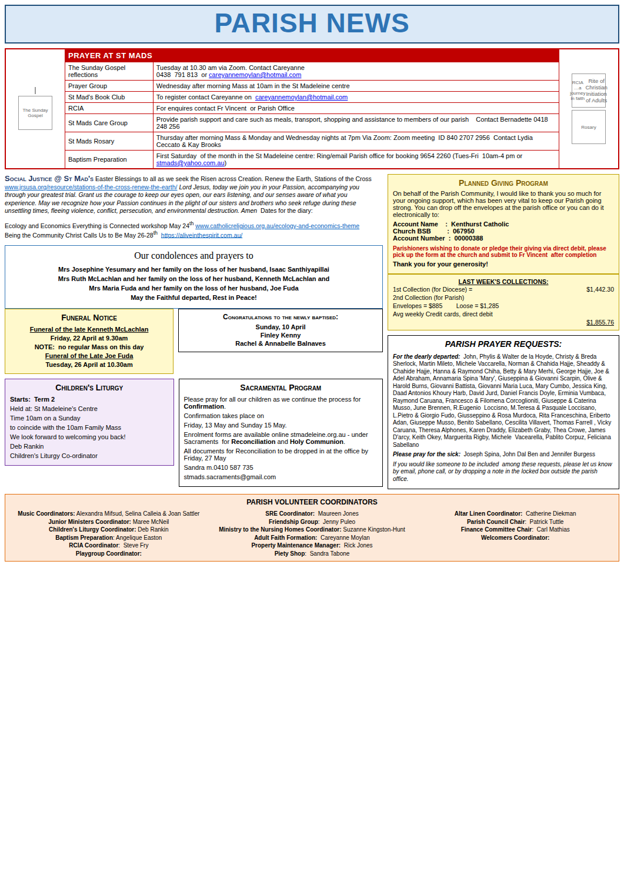PARISH NEWS
| The Sunday Gospel | PRAYER AT ST MADS | RCIA …a journey in faith Rite of Christian Initiation of Adults Rosary |
| The Sunday Gospel reflections | Tuesday at 10.30 am via Zoom. Contact Careyanne 0438 791 813 or careyannemoylan@hotmail.com |
| Prayer Group | Wednesday after morning Mass at 10am in the St Madeleine centre |
| St Mad's Book Club | To register contact Careyanne on careyannemoylan@hotmail.com |
| RCIA | For enquires contact Fr Vincent or Parish Office |
| St Mads Care Group | Provide parish support and care such as meals, transport, shopping and assistance to members of our parish Contact Bernadette 0418 248 256 |
| St Mads Rosary | Thursday after morning Mass & Monday and Wednesday nights at 7pm Via Zoom: Zoom meeting ID 840 2707 2956 Contact Lydia Ceccato & Kay Brooks |
| Baptism Preparation | First Saturday of the month in the St Madeleine centre: Ring/email Parish office for booking 9654 2260 (Tues-Fri 10am-4 pm or stmads@yahoo.com.au ) |
Social Justice @ St Mad's
Easter Blessings to all as we seek the Risen across Creation. Renew the Earth, Stations of the Cross www.jrsusa.org/resource/stations-of-the-cross-renew-the-earth/ Lord Jesus, today we join you in your Passion, accompanying you through your greatest trial. Grant us the courage to keep our eyes open, our ears listening, and our senses aware of what you experience. May we recognize how your Passion continues in the plight of our sisters and brothers who seek refuge during these unsettling times, fleeing violence, conflict, persecution, and environmental destruction. Amen Dates for the diary:
Ecology and Economics Everything is Connected workshop May 24th www.catholicreligious.org.au/ecology-and-economics-theme
Being the Community Christ Calls Us to Be May 26-28th https://aliveinthespirit.com.au/
Our condolences and prayers to
Mrs Josephine Yesumary and her family on the loss of her husband, Isaac Santhiyapillai
Mrs Ruth McLachlan and her family on the loss of her husband, Kenneth McLachlan and
Mrs Maria Fuda and her family on the loss of her husband, Joe Fuda
May the Faithful departed, Rest in Peace!
Funeral Notice
Funeral of the late Kenneth McLachlan
Friday, 22 April at 9.30am
NOTE: no regular Mass on this day
Funeral of the Late Joe Fuda
Tuesday, 26 April at 10.30am
Congratulations to the newly baptised:
Sunday, 10 April
Finley Kenny
Rachel & Annabelle Balnaves
Children's Liturgy
Starts: Term 2
Held at: St Madeleine's Centre
Time 10am on a Sunday
to coincide with the 10am Family Mass
We look forward to welcoming you back!
Deb Rankin
Children's Liturgy Co-ordinator
Sacramental Program
Please pray for all our children as we continue the process for Confirmation.
Confirmation takes place on
Friday, 13 May and Sunday 15 May.
Enrolment forms are available online stmadeleine.org.au - under Sacraments for Reconciliation and Holy Communion.
All documents for Reconciliation to be dropped in at the office by Friday, 27 May
Sandra m.0410 587 735
stmads.sacraments@gmail.com
Planned Giving Program
On behalf of the Parish Community, I would like to thank you so much for your ongoing support, which has been very vital to keep our Parish going strong. You can drop off the envelopes at the parish office or you can do it electronically to:
Account Name : Kenthurst Catholic
Church BSB : 067950
Account Number : 00000388
Parishioners wishing to donate or pledge their giving via direct debit, please pick up the form at the church and submit to Fr Vincent after completion
Thank you for your generosity!
LAST WEEK'S COLLECTIONS:
| 1st Collection (for Diocese) = | $1,442.30 |
| 2nd Collection (for Parish) | |
| Envelopes = $885 Loose = $1,285 | |
| Avg weekly Credit cards, direct debit | |
| | $1,855.76 |
PARISH PRAYER REQUESTS:
For the dearly departed: John, Phylis & Walter de la Hoyde, Christy & Breda Sherlock, Martin Mileto, Michele Vaccarella, Norman & Chahida Hajje, Sheaddy & Chahide Hajje, Hanna & Raymond Chiha, Betty & Mary Merhi, George Hajje, Joe & Adel Abraham, Annamaria Spina 'Mary', Giuseppina & Giovanni Scarpin, Olive & Harold Burns, Giovanni Battista, Giovanni Maria Luca, Mary Cumbo, Jessica King, Daad Antonios Khoury Harb, David Jurd, Daniel Francis Doyle, Erminia Vumbaca, Raymond Caruana, Francesco & Filomena Corcoglioniti, Giuseppe & Caterina Musso, June Brennen, R.Eugenio Loccisno, M.Teresa & Pasquale Loccisano, L.Pietro & Giorgio Fudo, Giusseppino & Rosa Murdoca, Rita Franceschina, Eriberto Adan, Giuseppe Musso, Benito Sabellano, Cescilita Villavert, Thomas Farrell , Vicky Caruana, Theresa Alphones, Karen Draddy, Elizabeth Graby, Thea Crowe, James D'arcy, Keith Okey, Marguerita Rigby, Michele Vacearella, Pablito Corpuz, Feliciana Sabellano
Please pray for the sick: Joseph Spina, John Dal Ben and Jennifer Burgess
If you would like someone to be included among these requests, please let us know by email, phone call, or by dropping a note in the locked box outside the parish office.
PARISH VOLUNTEER COORDINATORS
Music Coordinators: Alexandra Mifsud, Selina Calleia & Joan Sattler
Junior Ministers Coordinator: Maree McNeil
Children's Liturgy Coordinator: Deb Rankin
Baptism Preparation: Angelique Easton
RCIA Coordinator: Steve Fry
Playgroup Coordinator:
SRE Coordinator: Maureen Jones
Friendship Group: Jenny Puleo
Ministry to the Nursing Homes Coordinator: Suzanne Kingston-Hunt
Adult Faith Formation: Careyanne Moylan
Property Maintenance Manager: Rick Jones
Piety Shop: Sandra Tabone
Altar Linen Coordinator: Catherine Diekman
Parish Council Chair: Patrick Tuttle
Finance Committee Chair: Carl Mathias
Welcomers Coordinator: